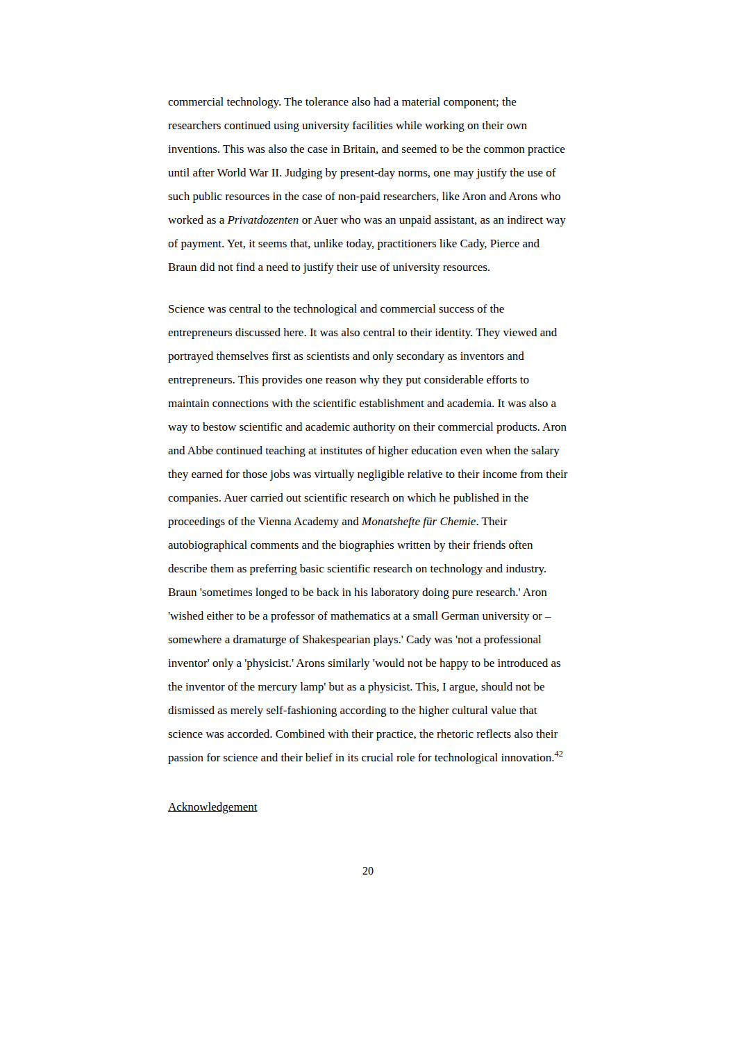commercial technology. The tolerance also had a material component; the researchers continued using university facilities while working on their own inventions. This was also the case in Britain, and seemed to be the common practice until after World War II. Judging by present-day norms, one may justify the use of such public resources in the case of non-paid researchers, like Aron and Arons who worked as a Privatdozenten or Auer who was an unpaid assistant, as an indirect way of payment. Yet, it seems that, unlike today, practitioners like Cady, Pierce and Braun did not find a need to justify their use of university resources.
Science was central to the technological and commercial success of the entrepreneurs discussed here. It was also central to their identity. They viewed and portrayed themselves first as scientists and only secondary as inventors and entrepreneurs. This provides one reason why they put considerable efforts to maintain connections with the scientific establishment and academia. It was also a way to bestow scientific and academic authority on their commercial products. Aron and Abbe continued teaching at institutes of higher education even when the salary they earned for those jobs was virtually negligible relative to their income from their companies. Auer carried out scientific research on which he published in the proceedings of the Vienna Academy and Monatshefte für Chemie. Their autobiographical comments and the biographies written by their friends often describe them as preferring basic scientific research on technology and industry. Braun 'sometimes longed to be back in his laboratory doing pure research.' Aron 'wished either to be a professor of mathematics at a small German university or – somewhere a dramaturge of Shakespearian plays.' Cady was 'not a professional inventor' only a 'physicist.' Arons similarly 'would not be happy to be introduced as the inventor of the mercury lamp' but as a physicist. This, I argue, should not be dismissed as merely self-fashioning according to the higher cultural value that science was accorded. Combined with their practice, the rhetoric reflects also their passion for science and their belief in its crucial role for technological innovation.42
Acknowledgement
20